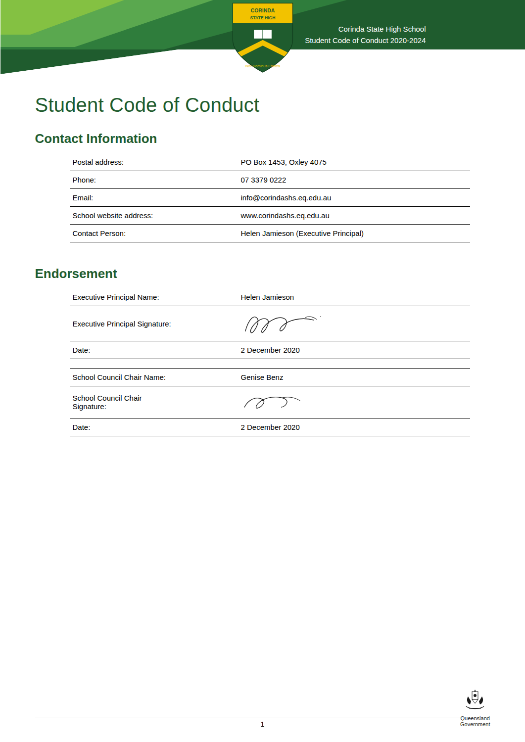Corinda State High School
Student Code of Conduct 2020-2024
CORINDA STATE HIGH Nisi Dominus Frustra
Student Code of Conduct
Contact Information
| Postal address: | PO Box 1453, Oxley 4075 |
| Phone: | 07 3379 0222 |
| Email: | info@corindashs.eq.edu.au |
| School website address: | www.corindashs.eq.edu.au |
| Contact Person: | Helen Jamieson (Executive Principal) |
Endorsement
| Executive Principal Name: | Helen Jamieson |
| Executive Principal Signature: | |
| Date: | 2 December 2020 |
| School Council Chair Name: | Genise Benz |
| School Council Chair Signature: | |
| Date: | 2 December 2020 |
Queensland
Government
1